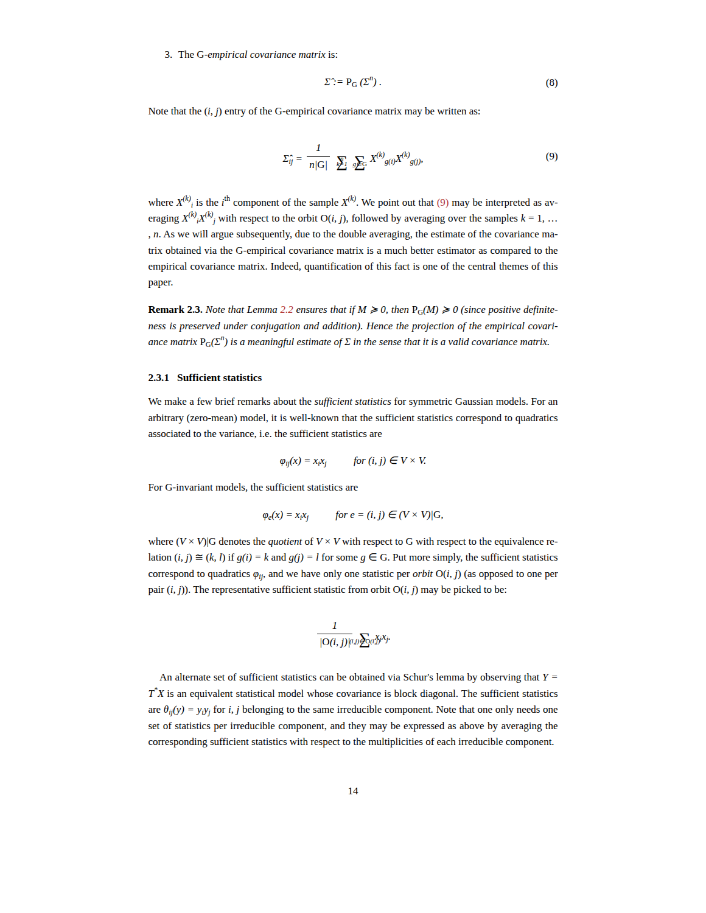3. The G-empirical covariance matrix is:
Σ̂ := PG (Σn) . (8)
Note that the (i, j) entry of the G-empirical covariance matrix may be written as:
Σ̂ij = 1 n|G| ∑nk=1 ∑g∈G X(k)g(i)X(k)g(j), (9)
where X(k)i is the ith component of the sample X(k). We point out that (9) may be interpreted as averaging X(k)iX(k)j with respect to the orbit O(i, j), followed by averaging over the samples k = 1, … , n. As we will argue subsequently, due to the double averaging, the estimate of the covariance matrix obtained via the G-empirical covariance matrix is a much better estimator as compared to the empirical covariance matrix. Indeed, quantification of this fact is one of the central themes of this paper.
Remark 2.3. Note that Lemma 2.2 ensures that if M ≽ 0, then PG(M) ≽ 0 (since positive definiteness is preserved under conjugation and addition). Hence the projection of the empirical covariance matrix PG(Σn) is a meaningful estimate of Σ in the sense that it is a valid covariance matrix.
2.3.1 Sufficient statistics
We make a few brief remarks about the sufficient statistics for symmetric Gaussian models. For an arbitrary (zero-mean) model, it is well-known that the sufficient statistics correspond to quadratics associated to the variance, i.e. the sufficient statistics are
φij(x) = xixj for (i, j) ∈ V × V.
For G-invariant models, the sufficient statistics are
φe(x) = xixj for e = (i, j) ∈ (V × V)|G,
where (V × V)|G denotes the quotient of V × V with respect to G with respect to the equivalence relation (i, j) ≅ (k, l) if g(i) = k and g(j) = l for some g ∈ G. Put more simply, the sufficient statistics correspond to quadratics φij, and we have only one statistic per orbit O(i, j) (as opposed to one per pair (i, j)). The representative sufficient statistic from orbit O(i, j) may be picked to be:
1|O(i, j)| ∑(i,j)∈O(i,j) xixj.
An alternate set of sufficient statistics can be obtained via Schur's lemma by observing that Y = T*X is an equivalent statistical model whose covariance is block diagonal. The sufficient statistics are θij(y) = yiyj for i, j belonging to the same irreducible component. Note that one only needs one set of statistics per irreducible component, and they may be expressed as above by averaging the corresponding sufficient statistics with respect to the multiplicities of each irreducible component.
14